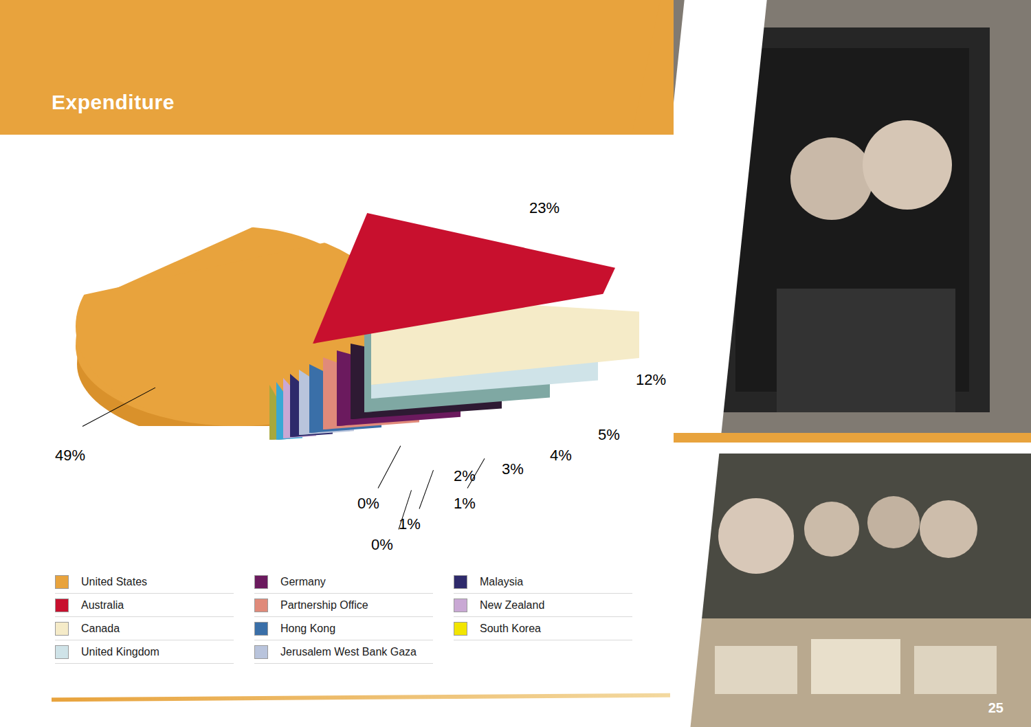Expenditure
23%
12%
5%
4%
3%
2%
1%
0%
1%
0%
49%
United States
Germany
Malaysia
Australia
Partnership Office
New Zealand
Canada
Hong Kong
South Korea
United Kingdom
Jerusalem West Bank Gaza
25